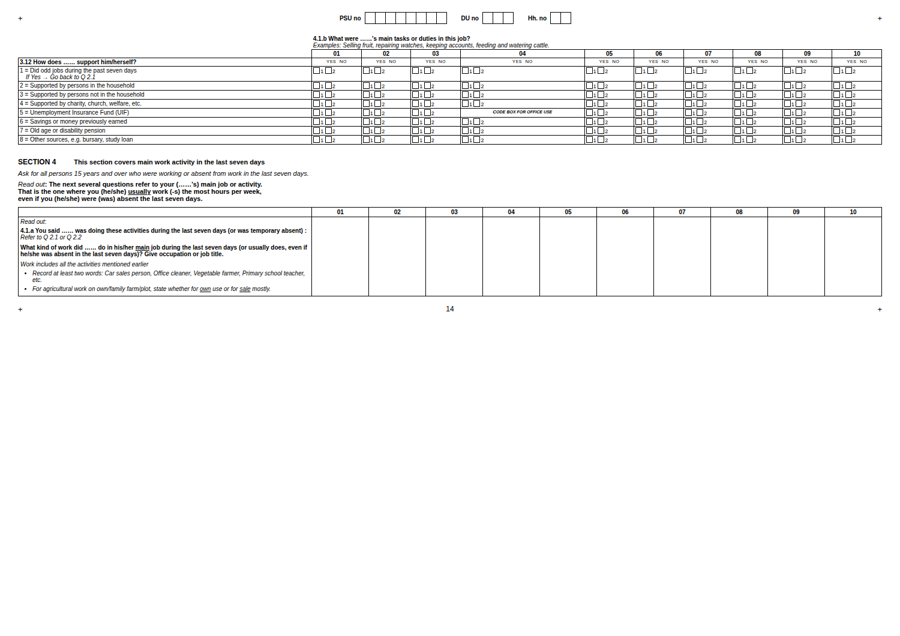+ PSU no DU no Hh. no +
| | 4.1.b What were ……'s main tasks or duties in this job? Examples: Selling fruit, repairing watches, keeping accounts, feeding and watering cattle. |
| 01 | 02 | 03 | 04 | 05 | 06 | 07 | 08 | 09 | 10 |
| 3.12 How does …… support him/herself? | Y ES N O | Y ES N O | Y ES N O | Y ES N O | Y ES N O | Y ES N O | Y ES N O | Y ES N O | Y ES N O | Y ES N O |
| 1 = Did odd jobs during the past seven days If Yes → Go back to Q 2.1 | 1 2 | 1 2 | 1 2 | 1 2 | 1 2 | 1 2 | 1 2 | 1 2 | 1 2 | 1 2 |
| 2 = Supported by persons in the household | 1 2 | 1 2 | 1 2 | 1 2 | 1 2 | 1 2 | 1 2 | 1 2 | 1 2 | 1 2 |
| 3 = Supported by persons not in the household | 1 2 | 1 2 | 1 2 | 1 2 | 1 2 | 1 2 | 1 2 | 1 2 | 1 2 | 1 2 |
| 4 = Supported by charity, church, welfare, etc. | 1 2 | 1 2 | 1 2 | 1 2 | 1 2 | 1 2 | 1 2 | 1 2 | 1 2 | 1 2 |
| 5 = Unemployment Insurance Fund (UIF) | 1 2 | 1 2 | 1 2 | C ODE BOX FOR OFFICE USE | 1 2 | 1 2 | 1 2 | 1 2 | 1 2 | 1 2 |
| 6 = Savings or money previously earned | 1 2 | 1 2 | 1 2 | 1 2 | 1 2 | 1 2 | 1 2 | 1 2 | 1 2 | 1 2 |
| 7 = Old age or disability pension | 1 2 | 1 2 | 1 2 | 1 2 | 1 2 | 1 2 | 1 2 | 1 2 | 1 2 | 1 2 |
| 8 = Other sources, e.g. bursary, study loan | 1 2 | 1 2 | 1 2 | 1 2 | 1 2 | 1 2 | 1 2 | 1 2 | 1 2 | 1 2 |
SECTION 4 This section covers main work activity in the last seven days
Ask for all persons 15 years and over who were working or absent from work in the last seven days.
Read out: The next several questions refer to your (……'s) main job or activity.
That is the one where you (he/she) usually work (-s) the most hours per week,
even if you (he/she) were (was) absent the last seven days.
| | 01 | 02 | 03 | 04 | 05 | 06 | 07 | 08 | 09 | 10 |
| Read out : 4.1.a You said …… was doing these activities during the last seven days (or was temporary absent) : Refer to Q 2.1 or Q 2.2 What kind of work did …… do in his/her main job during the last seven days (or usually does, even if he/she was absent in the last seven days)? Give occupation or job title. Work includes all the activities mentioned earlier Record at least two words: Car sales person, Office cleaner, Vegetable farmer, Primary school teacher, etc. For agricultural work on own/family farm/plot, state whether for own use or for sale mostly. | | | | | | | | | | |
+ 14 +